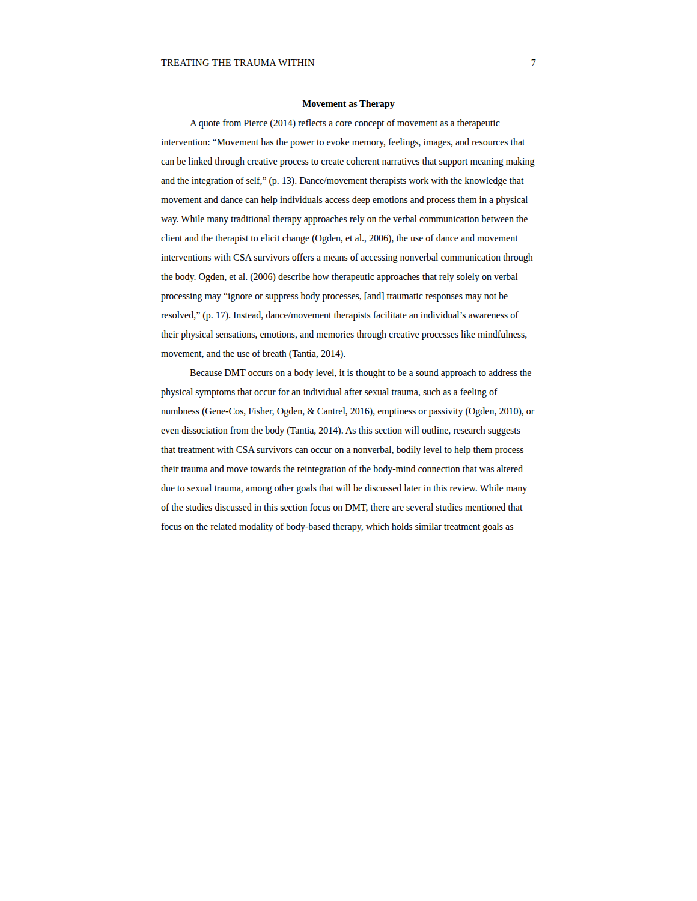Treating the Trauma Within 7
Movement as Therapy
A quote from Pierce (2014) reflects a core concept of movement as a therapeutic intervention: “Movement has the power to evoke memory, feelings, images, and resources that can be linked through creative process to create coherent narratives that support meaning making and the integration of self,” (p. 13). Dance/movement therapists work with the knowledge that movement and dance can help individuals access deep emotions and process them in a physical way. While many traditional therapy approaches rely on the verbal communication between the client and the therapist to elicit change (Ogden, et al., 2006), the use of dance and movement interventions with CSA survivors offers a means of accessing nonverbal communication through the body. Ogden, et al. (2006) describe how therapeutic approaches that rely solely on verbal processing may “ignore or suppress body processes, [and] traumatic responses may not be resolved,” (p. 17). Instead, dance/movement therapists facilitate an individual’s awareness of their physical sensations, emotions, and memories through creative processes like mindfulness, movement, and the use of breath (Tantia, 2014).
Because DMT occurs on a body level, it is thought to be a sound approach to address the physical symptoms that occur for an individual after sexual trauma, such as a feeling of numbness (Gene-Cos, Fisher, Ogden, & Cantrel, 2016), emptiness or passivity (Ogden, 2010), or even dissociation from the body (Tantia, 2014). As this section will outline, research suggests that treatment with CSA survivors can occur on a nonverbal, bodily level to help them process their trauma and move towards the reintegration of the body-mind connection that was altered due to sexual trauma, among other goals that will be discussed later in this review. While many of the studies discussed in this section focus on DMT, there are several studies mentioned that focus on the related modality of body-based therapy, which holds similar treatment goals as